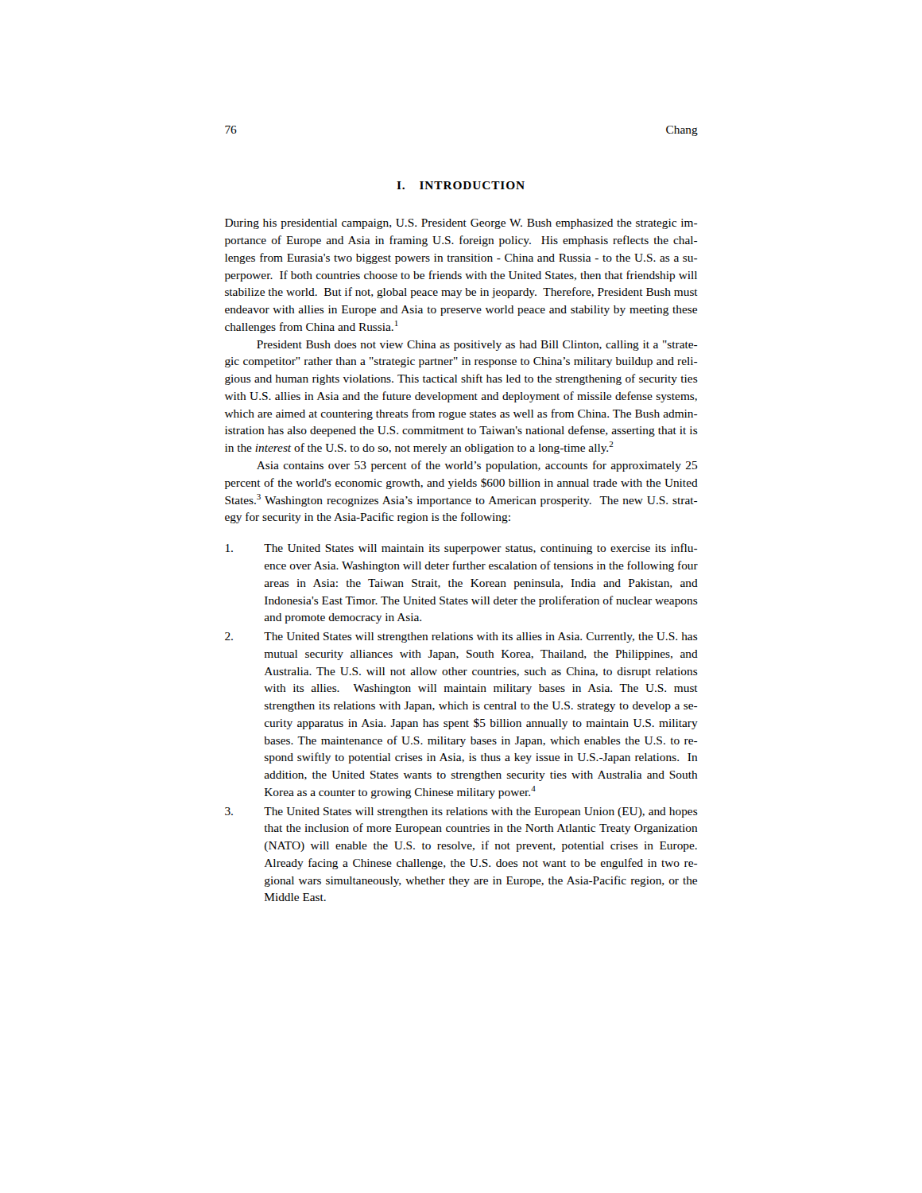76 Chang
I. INTRODUCTION
During his presidential campaign, U.S. President George W. Bush emphasized the strategic importance of Europe and Asia in framing U.S. foreign policy. His emphasis reflects the challenges from Eurasia's two biggest powers in transition - China and Russia - to the U.S. as a superpower. If both countries choose to be friends with the United States, then that friendship will stabilize the world. But if not, global peace may be in jeopardy. Therefore, President Bush must endeavor with allies in Europe and Asia to preserve world peace and stability by meeting these challenges from China and Russia.1
President Bush does not view China as positively as had Bill Clinton, calling it a "strategic competitor" rather than a "strategic partner" in response to China’s military buildup and religious and human rights violations. This tactical shift has led to the strengthening of security ties with U.S. allies in Asia and the future development and deployment of missile defense systems, which are aimed at countering threats from rogue states as well as from China. The Bush administration has also deepened the U.S. commitment to Taiwan's national defense, asserting that it is in the interest of the U.S. to do so, not merely an obligation to a long-time ally.2
Asia contains over 53 percent of the world’s population, accounts for approximately 25 percent of the world's economic growth, and yields $600 billion in annual trade with the United States.3 Washington recognizes Asia’s importance to American prosperity. The new U.S. strategy for security in the Asia-Pacific region is the following:
1. The United States will maintain its superpower status, continuing to exercise its influence over Asia. Washington will deter further escalation of tensions in the following four areas in Asia: the Taiwan Strait, the Korean peninsula, India and Pakistan, and Indonesia's East Timor. The United States will deter the proliferation of nuclear weapons and promote democracy in Asia.
2. The United States will strengthen relations with its allies in Asia. Currently, the U.S. has mutual security alliances with Japan, South Korea, Thailand, the Philippines, and Australia. The U.S. will not allow other countries, such as China, to disrupt relations with its allies. Washington will maintain military bases in Asia. The U.S. must strengthen its relations with Japan, which is central to the U.S. strategy to develop a security apparatus in Asia. Japan has spent $5 billion annually to maintain U.S. military bases. The maintenance of U.S. military bases in Japan, which enables the U.S. to respond swiftly to potential crises in Asia, is thus a key issue in U.S.-Japan relations. In addition, the United States wants to strengthen security ties with Australia and South Korea as a counter to growing Chinese military power.4
3. The United States will strengthen its relations with the European Union (EU), and hopes that the inclusion of more European countries in the North Atlantic Treaty Organization (NATO) will enable the U.S. to resolve, if not prevent, potential crises in Europe. Already facing a Chinese challenge, the U.S. does not want to be engulfed in two regional wars simultaneously, whether they are in Europe, the Asia-Pacific region, or the Middle East.